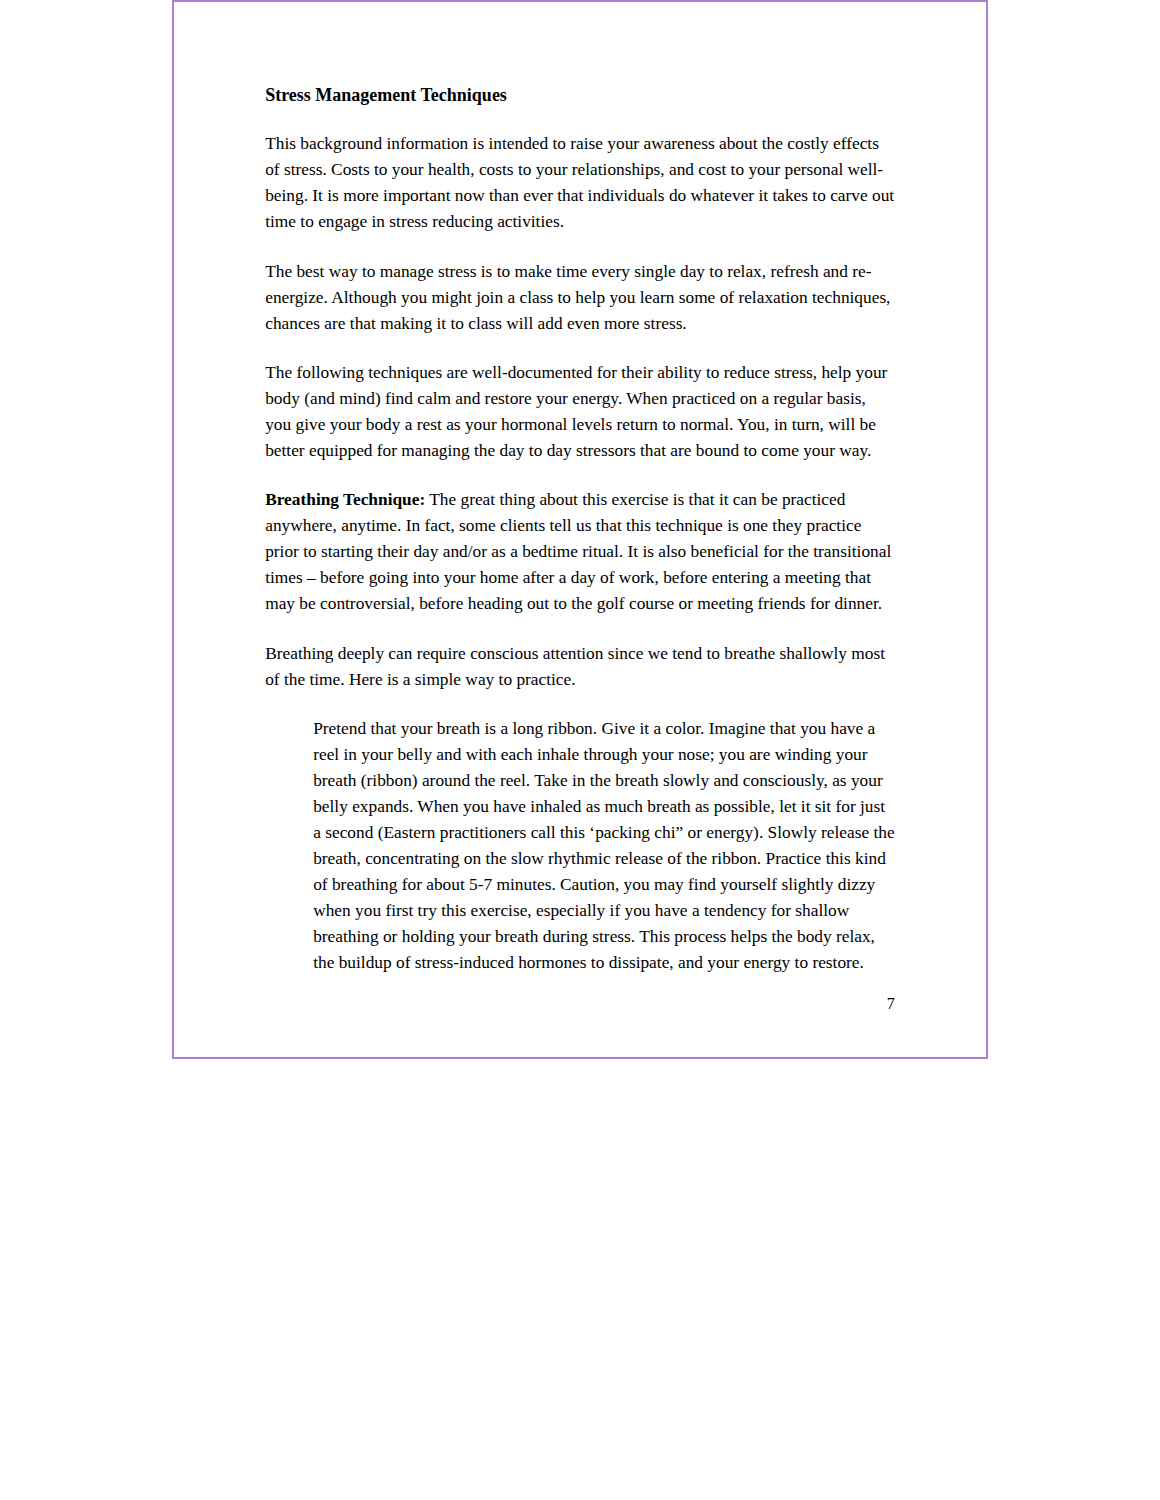Stress Management Techniques
This background information is intended to raise your awareness about the costly effects of stress. Costs to your health, costs to your relationships, and cost to your personal well-being. It is more important now than ever that individuals do whatever it takes to carve out time to engage in stress reducing activities.
The best way to manage stress is to make time every single day to relax, refresh and re-energize. Although you might join a class to help you learn some of relaxation techniques, chances are that making it to class will add even more stress.
The following techniques are well-documented for their ability to reduce stress, help your body (and mind) find calm and restore your energy. When practiced on a regular basis, you give your body a rest as your hormonal levels return to normal. You, in turn, will be better equipped for managing the day to day stressors that are bound to come your way.
Breathing Technique: The great thing about this exercise is that it can be practiced anywhere, anytime. In fact, some clients tell us that this technique is one they practice prior to starting their day and/or as a bedtime ritual. It is also beneficial for the transitional times – before going into your home after a day of work, before entering a meeting that may be controversial, before heading out to the golf course or meeting friends for dinner.
Breathing deeply can require conscious attention since we tend to breathe shallowly most of the time. Here is a simple way to practice.
Pretend that your breath is a long ribbon. Give it a color. Imagine that you have a reel in your belly and with each inhale through your nose; you are winding your breath (ribbon) around the reel. Take in the breath slowly and consciously, as your belly expands. When you have inhaled as much breath as possible, let it sit for just a second (Eastern practitioners call this ‘packing chi” or energy). Slowly release the breath, concentrating on the slow rhythmic release of the ribbon. Practice this kind of breathing for about 5-7 minutes. Caution, you may find yourself slightly dizzy when you first try this exercise, especially if you have a tendency for shallow breathing or holding your breath during stress. This process helps the body relax, the buildup of stress-induced hormones to dissipate, and your energy to restore.
7